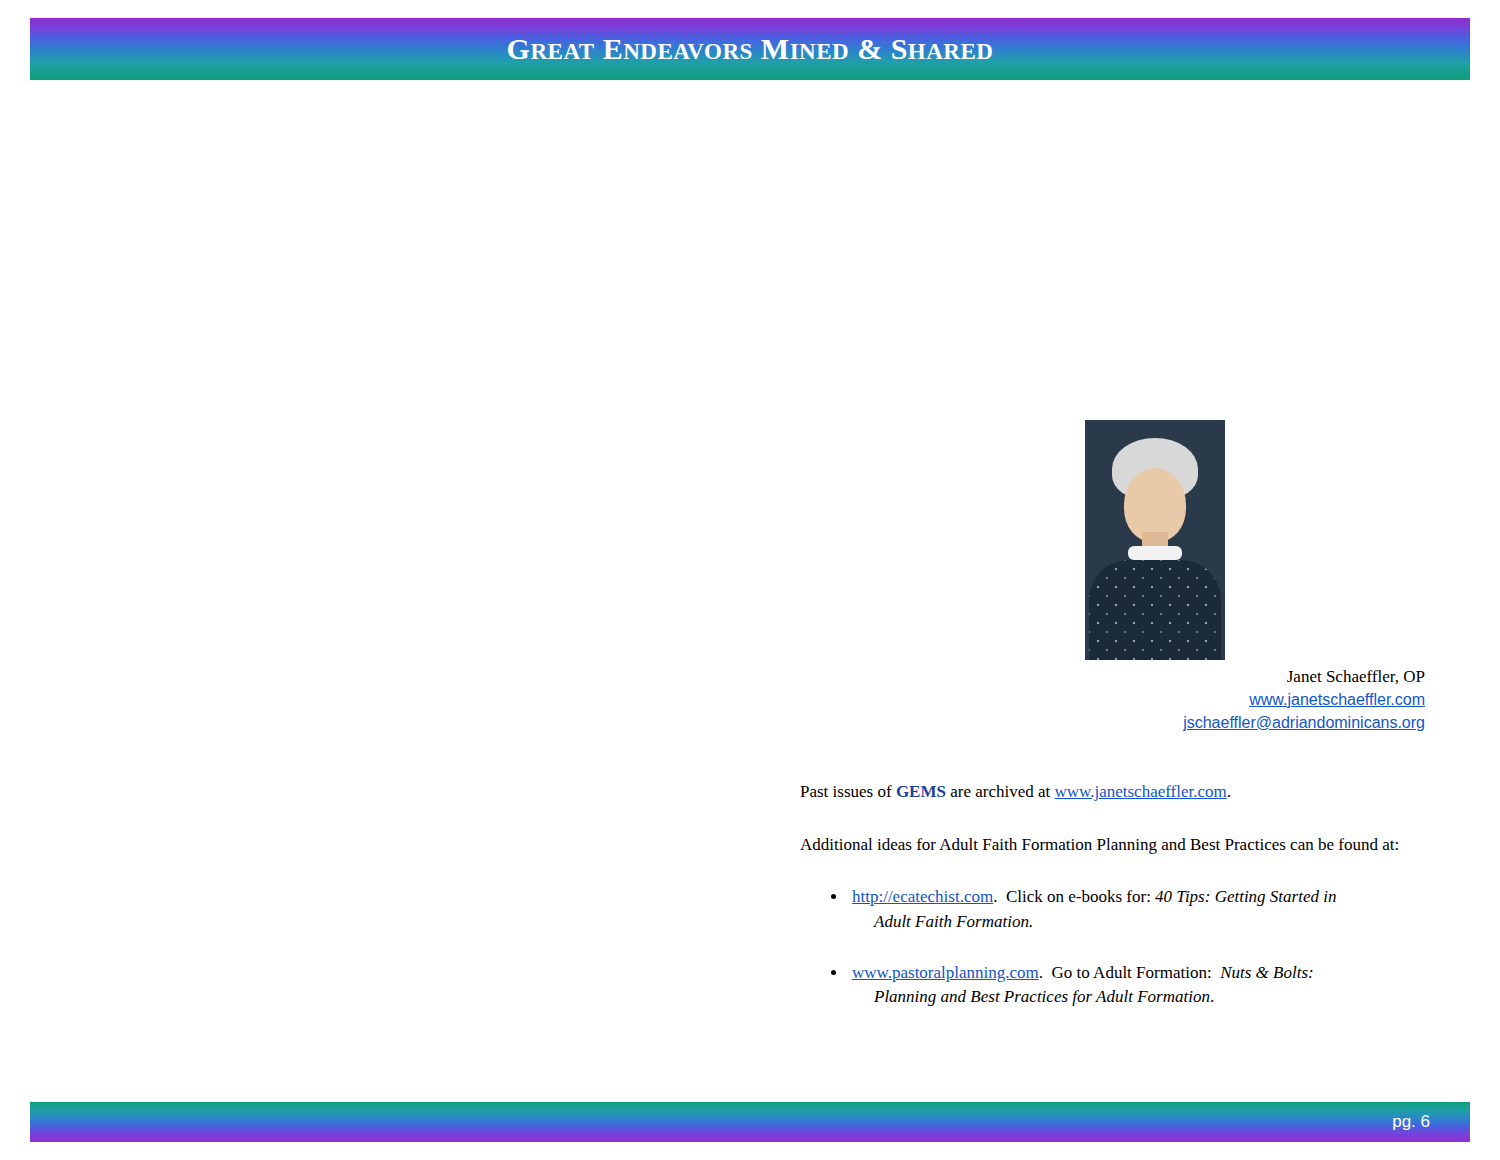GREAT ENDEAVORS MINED & SHARED
Janet Schaeffler, OP
www.janetschaeffler.com
jschaeffler@adriandominicans.org
Past issues of GEMS are archived at www.janetschaeffler.com.
Additional ideas for Adult Faith Formation Planning and Best Practices can be found at:
http://ecatechist.com. Click on e-books for: 40 Tips: Getting Started in Adult Faith Formation.
www.pastoralplanning.com. Go to Adult Formation: Nuts & Bolts: Planning and Best Practices for Adult Formation.
pg. 6